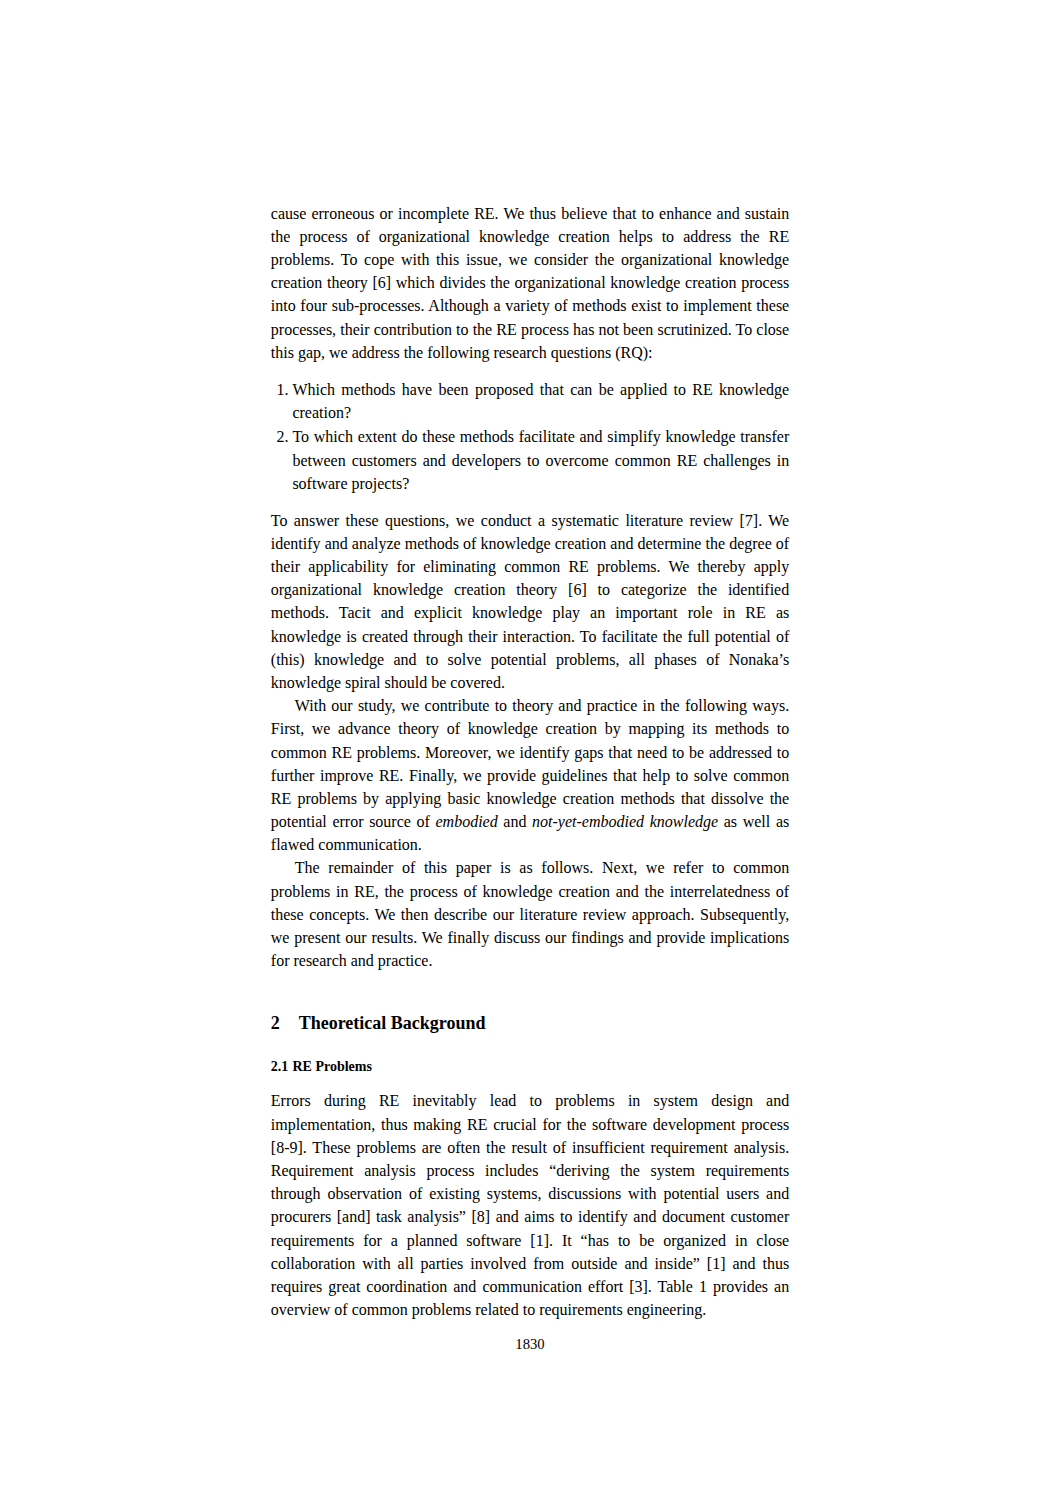cause erroneous or incomplete RE. We thus believe that to enhance and sustain the process of organizational knowledge creation helps to address the RE problems. To cope with this issue, we consider the organizational knowledge creation theory [6] which divides the organizational knowledge creation process into four sub-processes. Although a variety of methods exist to implement these processes, their contribution to the RE process has not been scrutinized. To close this gap, we address the following research questions (RQ):
Which methods have been proposed that can be applied to RE knowledge creation?
To which extent do these methods facilitate and simplify knowledge transfer between customers and developers to overcome common RE challenges in software projects?
To answer these questions, we conduct a systematic literature review [7]. We identify and analyze methods of knowledge creation and determine the degree of their applicability for eliminating common RE problems. We thereby apply organizational knowledge creation theory [6] to categorize the identified methods. Tacit and explicit knowledge play an important role in RE as knowledge is created through their interaction. To facilitate the full potential of (this) knowledge and to solve potential problems, all phases of Nonaka’s knowledge spiral should be covered.
With our study, we contribute to theory and practice in the following ways. First, we advance theory of knowledge creation by mapping its methods to common RE problems. Moreover, we identify gaps that need to be addressed to further improve RE. Finally, we provide guidelines that help to solve common RE problems by applying basic knowledge creation methods that dissolve the potential error source of embodied and not-yet-embodied knowledge as well as flawed communication.
The remainder of this paper is as follows. Next, we refer to common problems in RE, the process of knowledge creation and the interrelatedness of these concepts. We then describe our literature review approach. Subsequently, we present our results. We finally discuss our findings and provide implications for research and practice.
2 Theoretical Background
2.1 RE Problems
Errors during RE inevitably lead to problems in system design and implementation, thus making RE crucial for the software development process [8-9]. These problems are often the result of insufficient requirement analysis. Requirement analysis process includes “deriving the system requirements through observation of existing systems, discussions with potential users and procurers [and] task analysis” [8] and aims to identify and document customer requirements for a planned software [1]. It “has to be organized in close collaboration with all parties involved from outside and inside” [1] and thus requires great coordination and communication effort [3]. Table 1 provides an overview of common problems related to requirements engineering.
1830